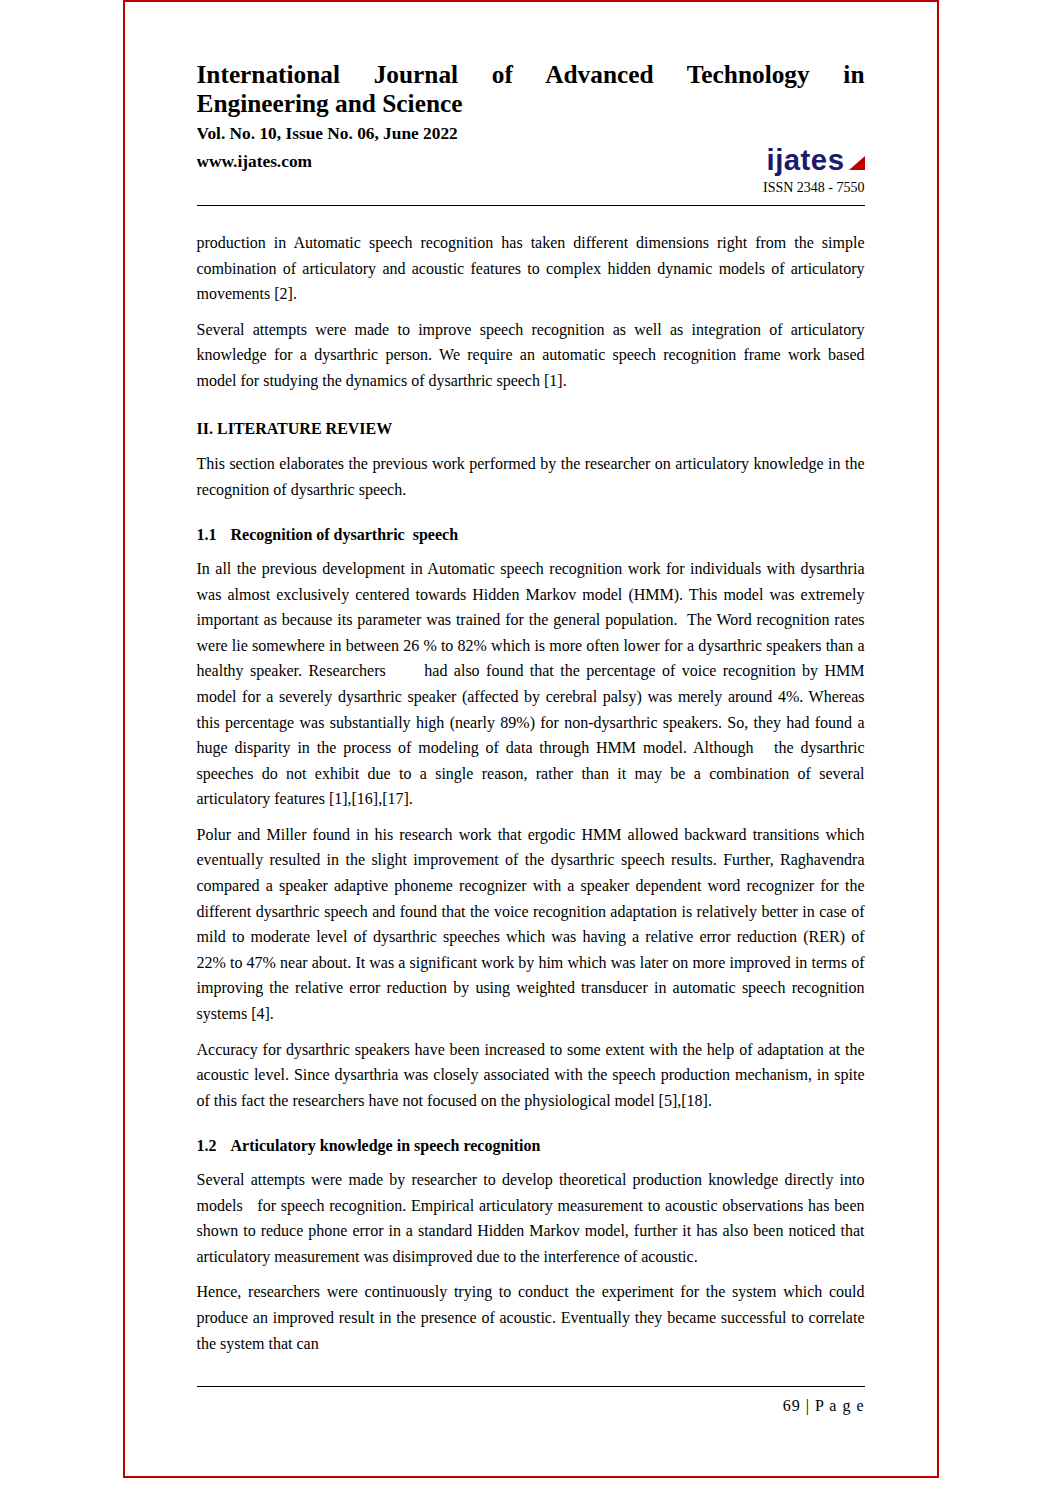International Journal of Advanced Technology in Engineering and Science
Vol. No. 10, Issue No. 06, June 2022
www.ijates.com
ijates
ISSN 2348 - 7550
production in Automatic speech recognition has taken different dimensions right from the simple combination of articulatory and acoustic features to complex hidden dynamic models of articulatory movements [2].
Several attempts were made to improve speech recognition as well as integration of articulatory knowledge for a dysarthric person. We require an automatic speech recognition frame work based model for studying the dynamics of dysarthric speech [1].
II. LITERATURE REVIEW
This section elaborates the previous work performed by the researcher on articulatory knowledge in the recognition of dysarthric speech.
1.1 Recognition of dysarthric speech
In all the previous development in Automatic speech recognition work for individuals with dysarthria was almost exclusively centered towards Hidden Markov model (HMM). This model was extremely important as because its parameter was trained for the general population. The Word recognition rates were lie somewhere in between 26 % to 82% which is more often lower for a dysarthric speakers than a healthy speaker. Researchers had also found that the percentage of voice recognition by HMM model for a severely dysarthric speaker (affected by cerebral palsy) was merely around 4%. Whereas this percentage was substantially high (nearly 89%) for non-dysarthric speakers. So, they had found a huge disparity in the process of modeling of data through HMM model. Although the dysarthric speeches do not exhibit due to a single reason, rather than it may be a combination of several articulatory features [1],[16],[17].
Polur and Miller found in his research work that ergodic HMM allowed backward transitions which eventually resulted in the slight improvement of the dysarthric speech results. Further, Raghavendra compared a speaker adaptive phoneme recognizer with a speaker dependent word recognizer for the different dysarthric speech and found that the voice recognition adaptation is relatively better in case of mild to moderate level of dysarthric speeches which was having a relative error reduction (RER) of 22% to 47% near about. It was a significant work by him which was later on more improved in terms of improving the relative error reduction by using weighted transducer in automatic speech recognition systems [4].
Accuracy for dysarthric speakers have been increased to some extent with the help of adaptation at the acoustic level. Since dysarthria was closely associated with the speech production mechanism, in spite of this fact the researchers have not focused on the physiological model [5],[18].
1.2 Articulatory knowledge in speech recognition
Several attempts were made by researcher to develop theoretical production knowledge directly into models for speech recognition. Empirical articulatory measurement to acoustic observations has been shown to reduce phone error in a standard Hidden Markov model, further it has also been noticed that articulatory measurement was disimproved due to the interference of acoustic.
Hence, researchers were continuously trying to conduct the experiment for the system which could produce an improved result in the presence of acoustic. Eventually they became successful to correlate the system that can
69 | P a g e